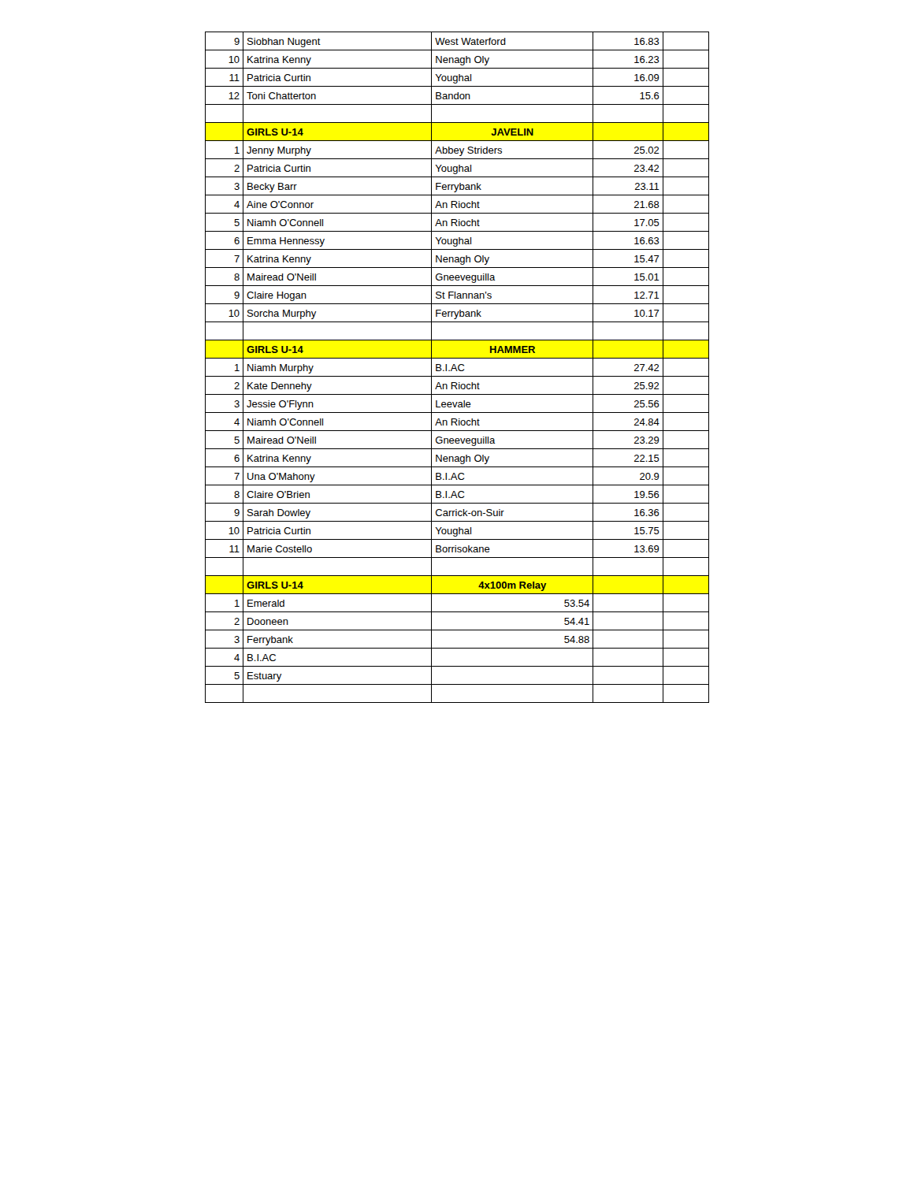| 9 | Siobhan Nugent | West Waterford | 16.83 | |
| 10 | Katrina Kenny | Nenagh Oly | 16.23 | |
| 11 | Patricia Curtin | Youghal | 16.09 | |
| 12 | Toni Chatterton | Bandon | 15.6 | |
| | GIRLS U-14 | JAVELIN | | |
| 1 | Jenny Murphy | Abbey Striders | 25.02 | |
| 2 | Patricia Curtin | Youghal | 23.42 | |
| 3 | Becky Barr | Ferrybank | 23.11 | |
| 4 | Aine O'Connor | An Riocht | 21.68 | |
| 5 | Niamh O'Connell | An Riocht | 17.05 | |
| 6 | Emma Hennessy | Youghal | 16.63 | |
| 7 | Katrina Kenny | Nenagh Oly | 15.47 | |
| 8 | Mairead O'Neill | Gneeveguilla | 15.01 | |
| 9 | Claire Hogan | St Flannan's | 12.71 | |
| 10 | Sorcha Murphy | Ferrybank | 10.17 | |
| | GIRLS U-14 | HAMMER | | |
| 1 | Niamh Murphy | B.I.AC | 27.42 | |
| 2 | Kate Dennehy | An Riocht | 25.92 | |
| 3 | Jessie O'Flynn | Leevale | 25.56 | |
| 4 | Niamh O'Connell | An Riocht | 24.84 | |
| 5 | Mairead O'Neill | Gneeveguilla | 23.29 | |
| 6 | Katrina Kenny | Nenagh Oly | 22.15 | |
| 7 | Una O'Mahony | B.I.AC | 20.9 | |
| 8 | Claire O'Brien | B.I.AC | 19.56 | |
| 9 | Sarah Dowley | Carrick-on-Suir | 16.36 | |
| 10 | Patricia Curtin | Youghal | 15.75 | |
| 11 | Marie Costello | Borrisokane | 13.69 | |
| | GIRLS U-14 | 4x100m Relay | | |
| 1 | Emerald | 53.54 | | |
| 2 | Dooneen | 54.41 | | |
| 3 | Ferrybank | 54.88 | | |
| 4 | B.I.AC | | | |
| 5 | Estuary | | | |